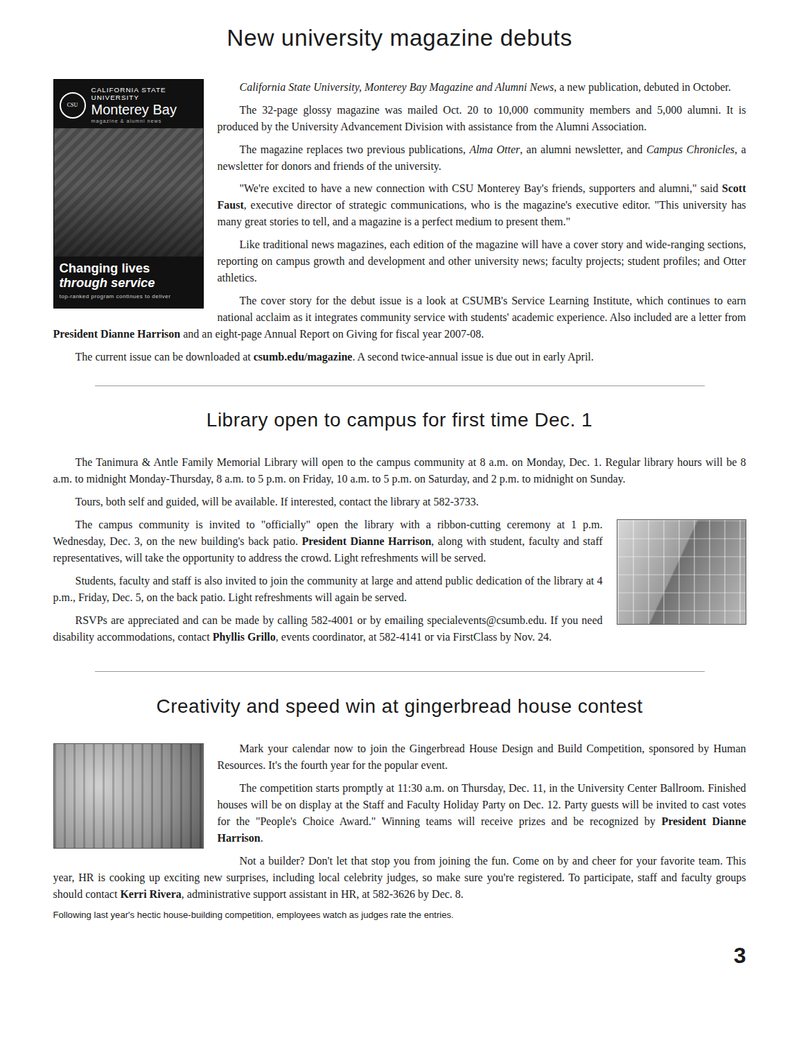New university magazine debuts
CSU
California State University Monterey Bay magazine & alumni news
Changing lives through service top-ranked program continues to deliver
California State University, Monterey Bay Magazine and Alumni News, a new publication, debuted in October.
The 32-page glossy magazine was mailed Oct. 20 to 10,000 community members and 5,000 alumni. It is produced by the University Advancement Division with assistance from the Alumni Association.
The magazine replaces two previous publications, Alma Otter, an alumni newsletter, and Campus Chronicles, a newsletter for donors and friends of the university.
"We're excited to have a new connection with CSU Monterey Bay's friends, supporters and alumni," said Scott Faust, executive director of strategic communications, who is the magazine's executive editor. "This university has many great stories to tell, and a magazine is a perfect medium to present them."
Like traditional news magazines, each edition of the magazine will have a cover story and wide-ranging sections, reporting on campus growth and development and other university news; faculty projects; student profiles; and Otter athletics.
The cover story for the debut issue is a look at CSUMB's Service Learning Institute, which continues to earn national acclaim as it integrates community service with students' academic experience. Also included are a letter from President Dianne Harrison and an eight-page Annual Report on Giving for fiscal year 2007-08.
The current issue can be downloaded at csumb.edu/magazine. A second twice-annual issue is due out in early April.
Library open to campus for first time Dec. 1
The Tanimura & Antle Family Memorial Library will open to the campus community at 8 a.m. on Monday, Dec. 1. Regular library hours will be 8 a.m. to midnight Monday-Thursday, 8 a.m. to 5 p.m. on Friday, 10 a.m. to 5 p.m. on Saturday, and 2 p.m. to midnight on Sunday.
Tours, both self and guided, will be available. If interested, contact the library at 582-3733.
The campus community is invited to "officially" open the library with a ribbon-cutting ceremony at 1 p.m. Wednesday, Dec. 3, on the new building's back patio. President Dianne Harrison, along with student, faculty and staff representatives, will take the opportunity to address the crowd. Light refreshments will be served.
Students, faculty and staff is also invited to join the community at large and attend public dedication of the library at 4 p.m., Friday, Dec. 5, on the back patio. Light refreshments will again be served.
RSVPs are appreciated and can be made by calling 582-4001 or by emailing specialevents@csumb.edu. If you need disability accommodations, contact Phyllis Grillo, events coordinator, at 582-4141 or via FirstClass by Nov. 24.
Creativity and speed win at gingerbread house contest
Mark your calendar now to join the Gingerbread House Design and Build Competition, sponsored by Human Resources. It's the fourth year for the popular event.
The competition starts promptly at 11:30 a.m. on Thursday, Dec. 11, in the University Center Ballroom. Finished houses will be on display at the Staff and Faculty Holiday Party on Dec. 12. Party guests will be invited to cast votes for the "People's Choice Award." Winning teams will receive prizes and be recognized by President Dianne Harrison.
Not a builder? Don't let that stop you from joining the fun. Come on by and cheer for your favorite team. This year, HR is cooking up exciting new surprises, including local celebrity judges, so make sure you're registered. To participate, staff and faculty groups should contact Kerri Rivera, administrative support assistant in HR, at 582-3626 by Dec. 8.
Following last year's hectic house-building competition, employees watch as judges rate the entries.
3